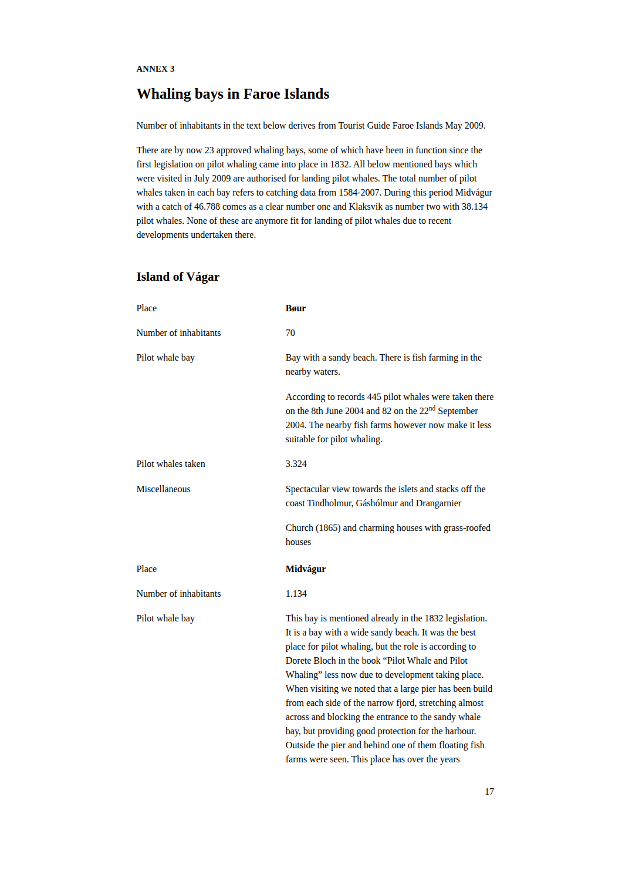ANNEX 3
Whaling bays in Faroe Islands
Number of inhabitants in the text below derives from Tourist Guide Faroe Islands May 2009.
There are by now 23 approved whaling bays, some of which have been in function since the first legislation on pilot whaling came into place in 1832. All below mentioned bays which were visited in July 2009 are authorised for landing pilot whales. The total number of pilot whales taken in each bay refers to catching data from 1584-2007. During this period Midvágur with a catch of 46.788 comes as a clear number one and Klaksvik as number two with 38.134 pilot whales. None of these are anymore fit for landing of pilot whales due to recent developments undertaken there.
Island of Vágar
| Place | Bøur |
| Number of inhabitants | 70 |
| Pilot whale bay | Bay with a sandy beach. There is fish farming in the nearby waters. According to records 445 pilot whales were taken there on the 8th June 2004 and 82 on the 22 nd September 2004. The nearby fish farms however now make it less suitable for pilot whaling. |
| Pilot whales taken | 3.324 |
| Miscellaneous | Spectacular view towards the islets and stacks off the coast Tindholmur, Gáshólmur and Drangarnier Church (1865) and charming houses with grass-roofed houses |
| Place | Midvágur |
| Number of inhabitants | 1.134 |
| Pilot whale bay | This bay is mentioned already in the 1832 legislation. It is a bay with a wide sandy beach. It was the best place for pilot whaling, but the role is according to Dorete Bloch in the book “Pilot Whale and Pilot Whaling” less now due to development taking place. When visiting we noted that a large pier has been build from each side of the narrow fjord, stretching almost across and blocking the entrance to the sandy whale bay, but providing good protection for the harbour. Outside the pier and behind one of them floating fish farms were seen. This place has over the years |
17